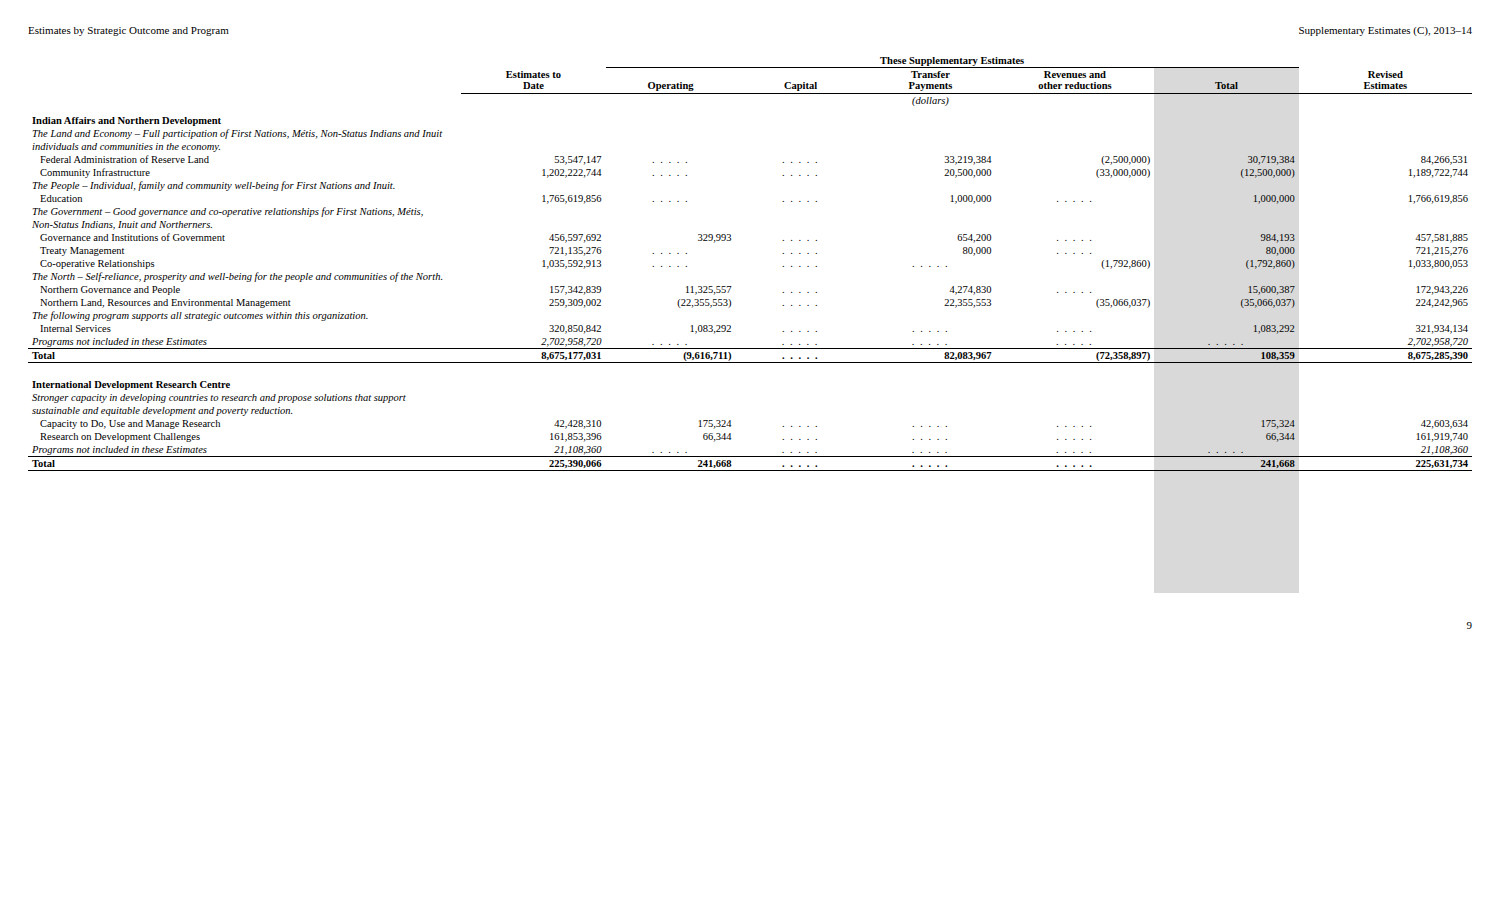Estimates by Strategic Outcome and Program
Supplementary Estimates (C), 2013–14
| | | These Supplementary Estimates | |
| --- | --- | --- | --- |
| | Estimates to Date | Operating | Capital | Transfer Payments | Revenues and other reductions | Total | Revised Estimates |
| | | | | (dollars) | | | |
| Indian Affairs and Northern Development | | | | | | | |
| The Land and Economy – Full participation of First Nations, Métis, Non-Status Indians and Inuit | | | | | | | |
| individuals and communities in the economy. | | | | | | | |
| Federal Administration of Reserve Land | 53,547,147 | . . . . . | . . . . . | 33,219,384 | (2,500,000) | 30,719,384 | 84,266,531 |
| Community Infrastructure | 1,202,222,744 | . . . . . | . . . . . | 20,500,000 | (33,000,000) | (12,500,000) | 1,189,722,744 |
| The People – Individual, family and community well-being for First Nations and Inuit. | | | | | | | |
| Education | 1,765,619,856 | . . . . . | . . . . . | 1,000,000 | . . . . . | 1,000,000 | 1,766,619,856 |
| The Government – Good governance and co-operative relationships for First Nations, Métis, | | | | | | | |
| Non-Status Indians, Inuit and Northerners. | | | | | | | |
| Governance and Institutions of Government | 456,597,692 | 329,993 | . . . . . | 654,200 | . . . . . | 984,193 | 457,581,885 |
| Treaty Management | 721,135,276 | . . . . . | . . . . . | 80,000 | . . . . . | 80,000 | 721,215,276 |
| Co-operative Relationships | 1,035,592,913 | . . . . . | . . . . . | . . . . . | (1,792,860) | (1,792,860) | 1,033,800,053 |
| The North – Self-reliance, prosperity and well-being for the people and communities of the North. | | | | | | | |
| Northern Governance and People | 157,342,839 | 11,325,557 | . . . . . | 4,274,830 | . . . . . | 15,600,387 | 172,943,226 |
| Northern Land, Resources and Environmental Management | 259,309,002 | (22,355,553) | . . . . . | 22,355,553 | (35,066,037) | (35,066,037) | 224,242,965 |
| The following program supports all strategic outcomes within this organization. | | | | | | | |
| Internal Services | 320,850,842 | 1,083,292 | . . . . . | . . . . . | . . . . . | 1,083,292 | 321,934,134 |
| Programs not included in these Estimates | 2,702,958,720 | . . . . . | . . . . . | . . . . . | . . . . . | . . . . . | 2,702,958,720 |
| Total | 8,675,177,031 | (9,616,711) | . . . . . | 82,083,967 | (72,358,897) | 108,359 | 8,675,285,390 |
| International Development Research Centre | | | | | | | |
| Stronger capacity in developing countries to research and propose solutions that support | | | | | | | |
| sustainable and equitable development and poverty reduction. | | | | | | | |
| Capacity to Do, Use and Manage Research | 42,428,310 | 175,324 | . . . . . | . . . . . | . . . . . | 175,324 | 42,603,634 |
| Research on Development Challenges | 161,853,396 | 66,344 | . . . . . | . . . . . | . . . . . | 66,344 | 161,919,740 |
| Programs not included in these Estimates | 21,108,360 | . . . . . | . . . . . | . . . . . | . . . . . | . . . . . | 21,108,360 |
| Total | 225,390,066 | 241,668 | . . . . . | . . . . . | . . . . . | 241,668 | 225,631,734 |
9